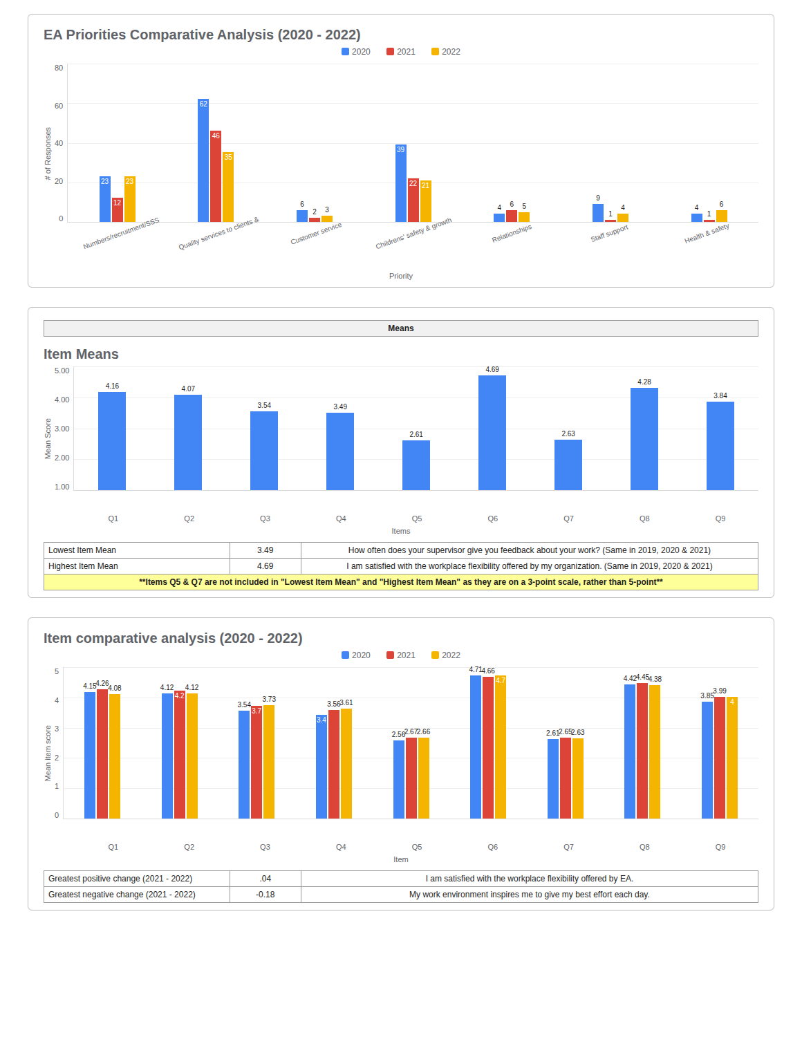EA Priorities Comparative Analysis (2020 - 2022)
2020 2021 2022
# of Responses
80
60
40
20
0
23
12
23
62
46
35
6
2
3
39
22
21
4
6
5
9
1
4
4
1
6
Numbers/recruitment/SSS
Quality services to clients &
Customer service
Childrens' safety & growth
Relationships
Staff support
Health & safety
Priority
| Means |
| --- |
Item Means
Mean Score
5.00
4.00
3.00
2.00
1.00
scale: value 1.00 -> 0px, 5.00 -> 180px => px = (v-1)*45
4.16
4.07
3.54
3.49
2.61
4.69
2.63
4.28
3.84
Q1
Q2
Q3
Q4
Q5
Q6
Q7
Q8
Q9
Items
| Lowest Item Mean | 3.49 | How often does your supervisor give you feedback about your work? (Same in 2019, 2020 & 2021) |
| Highest Item Mean | 4.69 | I am satisfied with the workplace flexibility offered by my organization. (Same in 2019, 2020 & 2021) |
| **Items Q5 & Q7 are not included in "Lowest Item Mean" and "Highest Item Mean" as they are on a 3-point scale, rather than 5-point** |
Item comparative analysis (2020 - 2022)
2020 2021 2022
Mean item score
5
4
3
2
1
0
scale: 0 -> 0px, 5 -> 220px => px = v*44
4.15
4.26
4.08
4.12
4.2
4.12
3.54
3.7
3.73
3.4
3.56
3.61
2.56
2.67
2.66
4.71
4.66
4.7
2.61
2.65
2.63
4.42
4.45
4.38
3.85
3.99
4
Q1
Q2
Q3
Q4
Q5
Q6
Q7
Q8
Q9
Item
| Greatest positive change (2021 - 2022) | .04 | I am satisfied with the workplace flexibility offered by EA. |
| Greatest negative change (2021 - 2022) | -0.18 | My work environment inspires me to give my best effort each day. |